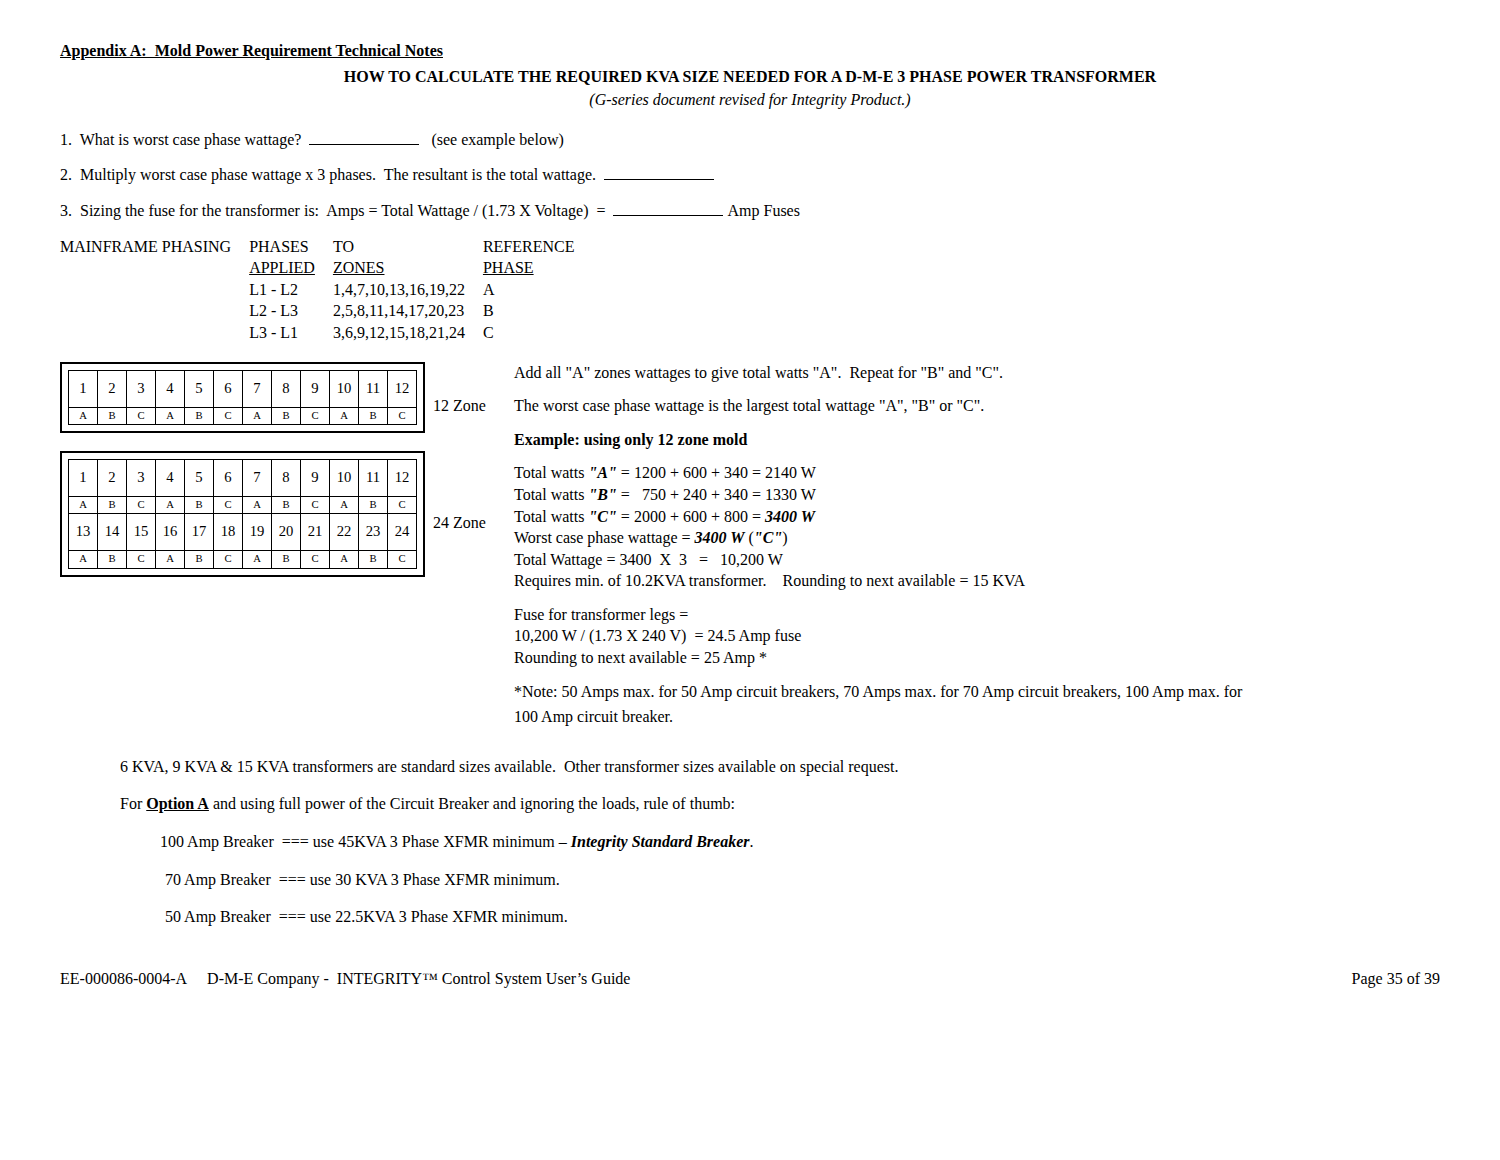Appendix A: Mold Power Requirement Technical Notes
HOW TO CALCULATE THE REQUIRED KVA SIZE NEEDED FOR A D-M-E 3 PHASE POWER TRANSFORMER
(G-series document revised for Integrity Product.)
1. What is worst case phase wattage? (see example below)
2. Multiply worst case phase wattage x 3 phases. The resultant is the total wattage.
3. Sizing the fuse for the transformer is: Amps = Total Wattage / (1.73 X Voltage) = Amp Fuses
| MAINFRAME PHASING | PHASES | TO | REFERENCE |
| | APPLIED | ZONES | PHASE |
| | L1 - L2 | 1,4,7,10,13,16,19,22 | A |
| | L2 - L3 | 2,5,8,11,14,17,20,23 | B |
| | L3 - L1 | 3,6,9,12,15,18,21,24 | C |
| 1 | 2 | 3 | 4 | 5 | 6 | 7 | 8 | 9 | 10 | 11 | 12 |
| A | B | C | A | B | C | A | B | C | A | B | C |
12 Zone
| 1 | 2 | 3 | 4 | 5 | 6 | 7 | 8 | 9 | 10 | 11 | 12 |
| A | B | C | A | B | C | A | B | C | A | B | C |
| 13 | 14 | 15 | 16 | 17 | 18 | 19 | 20 | 21 | 22 | 23 | 24 |
| A | B | C | A | B | C | A | B | C | A | B | C |
24 Zone
Add all "A" zones wattages to give total watts "A". Repeat for "B" and "C".
The worst case phase wattage is the largest total wattage "A", "B" or "C".
Example: using only 12 zone mold
Total watts "A" = 1200 + 600 + 340 = 2140 W
Total watts "B" = 750 + 240 + 340 = 1330 W
Total watts "C" = 2000 + 600 + 800 = 3400 W
Worst case phase wattage = 3400 W ("C")
Total Wattage = 3400 X 3 = 10,200 W
Requires min. of 10.2KVA transformer. Rounding to next available = 15 KVA
Fuse for transformer legs =
10,200 W / (1.73 X 240 V) = 24.5 Amp fuse
Rounding to next available = 25 Amp *
*Note: 50 Amps max. for 50 Amp circuit breakers, 70 Amps max. for 70 Amp circuit breakers, 100 Amp max. for
100 Amp circuit breaker.
6 KVA, 9 KVA & 15 KVA transformers are standard sizes available. Other transformer sizes available on special request.
For Option A and using full power of the Circuit Breaker and ignoring the loads, rule of thumb:
100 Amp Breaker === use 45KVA 3 Phase XFMR minimum – Integrity Standard Breaker.
70 Amp Breaker === use 30 KVA 3 Phase XFMR minimum.
50 Amp Breaker === use 22.5KVA 3 Phase XFMR minimum.
EE-000086-0004-A D-M-E Company - INTEGRITY™ Control System User’s Guide
Page 35 of 39